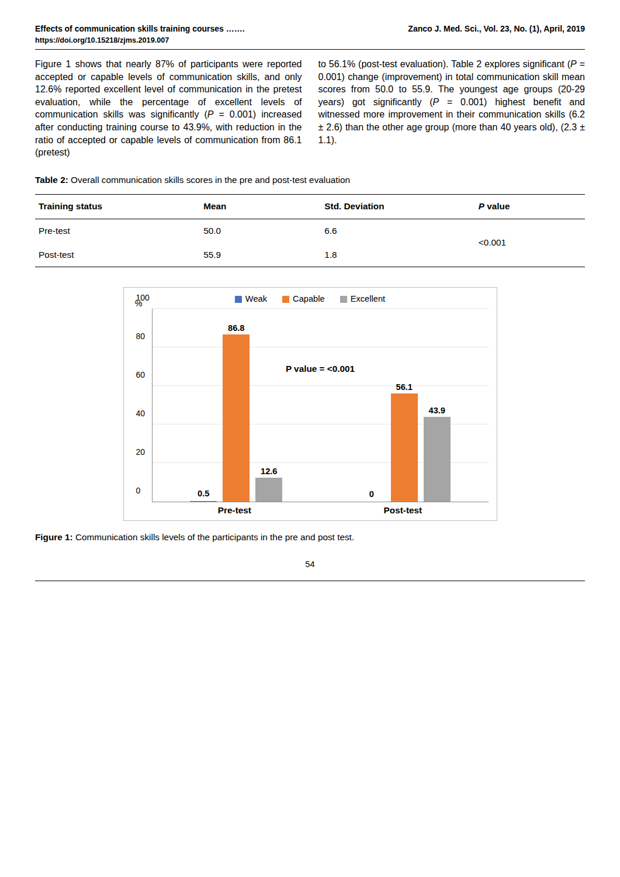Effects of communication skills training courses …….
Zanco J. Med. Sci., Vol. 23, No. (1), April, 2019
https://doi.org/10.15218/zjms.2019.007
Figure 1 shows that nearly 87% of participants were reported accepted or capable levels of communication skills, and only 12.6% reported excellent level of communication in the pretest evaluation, while the percentage of excellent levels of communication skills was significantly (P = 0.001) increased after conducting training course to 43.9%, with reduction in the ratio of accepted or capable levels of communication from 86.1 (pretest)
to 56.1% (post-test evaluation). Table 2 explores significant (P = 0.001) change (improvement) in total communication skill mean scores from 50.0 to 55.9. The youngest age groups (20-29 years) got significantly (P = 0.001) highest benefit and witnessed more improvement in their communication skills (6.2 ± 2.6) than the other age group (more than 40 years old), (2.3 ± 1.1).
Table 2: Overall communication skills scores in the pre and post-test evaluation
| Training status | Mean | Std. Deviation | P value |
| --- | --- | --- | --- |
| Pre-test | 50.0 | 6.6 | <0.001 |
| Post-test | 55.9 | 1.8 |
Weak Capable Excellent
%
100
80
60
40
20
0
P value = <0.001
0.5
86.8
12.6
0
56.1
43.9
Pre-test
Post-test
Figure 1: Communication skills levels of the participants in the pre and post test.
54